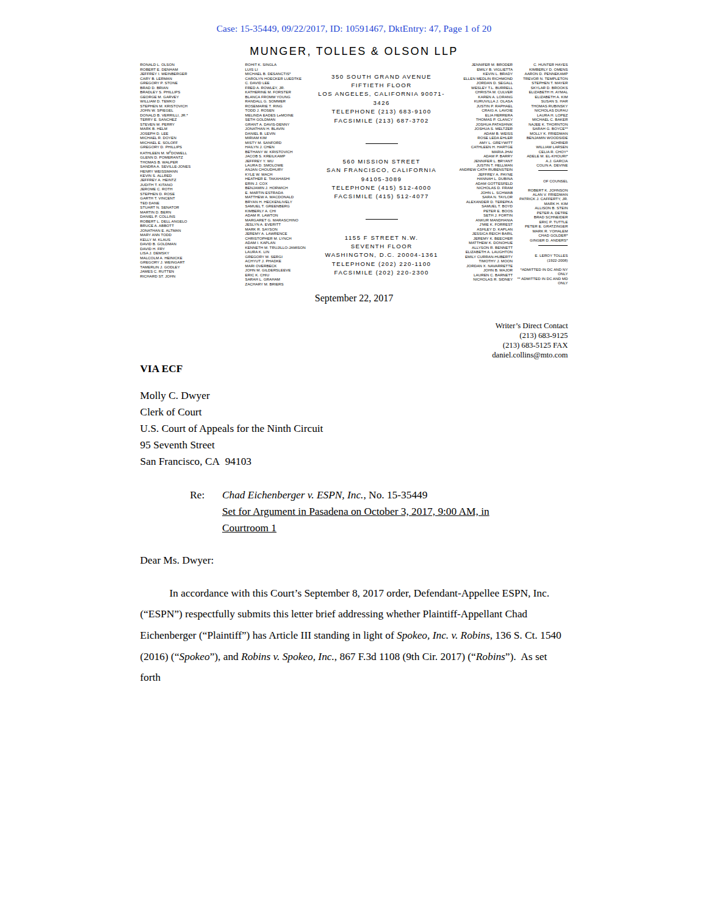Case: 15-35449, 09/22/2017, ID: 10591467, DktEntry: 47, Page 1 of 20
MUNGER, TOLLES & OLSON LLP
RONALD L. OLSON ROBERT E. DENHAM JEFFREY I. WEINBERGER CARY B. LERMAN GREGORY P. STONE BRAD D. BRIAN BRADLEY S. PHILLIPS GEORGE M. GARVEY WILLIAM D. TEMKO STEPHEN M. KRISTOVICH JOHN W. SPIEGEL DONALD B. VERRILLI, JR.* TERRY E. SANCHEZ STEVEN M. PERRY MARK B. HELM JOSEPH D. LEE MICHAEL R. DOYEN MICHAEL E. SOLOFF GREGORY D. PHILLIPS KATHLEEN M. McDOWELL GLENN D. POMERANTZ THOMAS B. WALPER SANDRA A. SEVILLE-JONES HENRY WEISSMANN KEVIN S. ALLRED JEFFREY A. HEINTZ JUDITH T. KITANO JEROME C. ROTH STEPHEN D. ROSE GARTH T. VINCENT TED DANE STUART N. SENATOR MARTIN D. BERN DANIEL P. COLLINS ROBERT L. DELL ANGELO BRUCE A. ABBOTT JONATHAN E. ALTMAN MARY ANN TODD KELLY M. KLAUS DAVID B. GOLDMAN DAVID H. FRY LISA J. DEMSKY MALCOLM A. HEINICKE GREGORY J. WEINGART TAMERLIN J. GODLEY JAMES C. RUTTEN RICHARD ST. JOHN
ROHIT K. SINGLA LUIS LI MICHAEL B. DESANCTIS* CAROLYN HOECKER LUEDTKE C. DAVID LEE FRED A. ROWLEY, JR. KATHERINE M. FORSTER BLANCA FROMM YOUNG RANDALL G. SOMMER ROSEMARIE T. RING TODD J. ROSEN MELINDA EADES LeMOINE SETH GOLDMAN GRANT A. DAVIS-DENNY JONATHAN H. BLAVIN DANIEL B. LEVIN MIRIAM KIM MISTY M. SANFORD HAILYN J. CHEN BETHANY W. KRISTOVICH JACOB S. KREILKAMP JEFFREY Y. WU LAURA D. SMOLOWE ANJAN CHOUDHURY KYLE W. MACH HEATHER E. TAKAHASHI ERIN J. COX BENJAMIN J. HORWICH E. MARTIN ESTRADA MATTHEW A. MACDONALD BRYAN H. HECKENLIVELY SAMUEL T. GREENBERG KIMBERLY A. CHI ADAM R. LAWTON MARGARET G. MARASCHINO JESLYN A. EVERITT MARK R. SAYSON JEREMY A. LAWRENCE CHRISTOPHER M. LYNCH ADAM I. KAPLAN KENNETH M. TRUJILLO-JAMISON LAURA K. LIN GREGORY M. SERGI ACHYUT J. PHADKE MARI OVERBECK JOHN M. GILDERSLEEVE ERIC K. CHIU SARAH L. GRAHAM ZACHARY M. BRIERS
350 SOUTH GRAND AVENUE FIFTIETH FLOOR LOS ANGELES, CALIFORNIA 90071-3426 TELEPHONE (213) 683-9100 FACSIMILE (213) 687-3702
560 MISSION STREET SAN FRANCISCO, CALIFORNIA 94105-3089 TELEPHONE (415) 512-4000 FACSIMILE (415) 512-4077
1155 F STREET N.W. SEVENTH FLOOR WASHINGTON, D.C. 20004-1361 TELEPHONE (202) 220-1100 FACSIMILE (202) 220-2300
JENNIFER M. BRODER EMILY B. VIGLIETTA KEVIN L. BRADY ELLEN MEDLIN RICHMOND JORDAN D. SEGALL WESLEY T.L. BURRELL CHRISTA M. CULVER KAREN A. LORANG KURUVILLA J. OLASA JUSTIN P. RAPHAEL CRAIG A. LAVOIE ELIA HERRERA THOMAS P. CLANCY JOSHUA PATASHNIK JOSHUA S. MELTZER ADAM B. WEISS ROSE LEDA EHLER AMY L. GREYWITT CATHLEEN H. HARTGE MARIA JHAI ADAM P. BARRY JENNIFER L. BRYANT JUSTIN T. HELLMAN ANDREW CATH RUBENSTEIN JEFFREY A. PAYNE HANNAH L. DUBINA ADAM GOTTESFELD NICHOLAS D. FRAM JOHN L. SCHWAB SARA N. TAYLOR ALEXANDER D. TEREPKA SAMUEL T. BOYD PETER E. BOOS SETH J. FORTIN ANKUR MANDHANIA J'MIE K. FORREST ASHLEY D. KAPLAN JESSICA REICH BARIL JEREMY K. BEECHER MATTHEW K. DONOHUE ALLYSON R. BENNETT ELIZABETH A. LAUGHTON EMILY CURRAN-HUBERTY TIMOTHY J. MOON JORDAN X. NAVARRETTE JOHN B. MAJOR LAUREN C. BARNETT NICHOLAS R. SIDNEY
C. HUNTER HAYES KIMBERLY D. OMENS AARON D. PENNEKAMP TREVOR N. TEMPLETON STEPHEN T. MAYER SKYLAR D. BROOKS ELIZABETH H. AYMAL ELIZABETH A. KIM SUSAN S. HAR THOMAS RUBINSKY NICHOLAS DUFAU LAURA H. LOPEZ MICHAEL C. BAKER NAJEE K. THORNTON SARAH G. BOYCE** MOLLY K. FRIEDMAN BENJAMIN WOODSIDE SCHRIER WILLIAM LARSEN CELIA R. CHOY* ADELE M. EL-KHOURI* A.J. GARCIA COLIN A. DEVINE
OF COUNSEL ROBERT K. JOHNSON ALAN V. FRIEDMAN PATRICK J. CAFFERTY, JR. MARK H. KIM ALLISON B. STEIN PETER A. DETRE BRAD SCHNEIDER ERIC P. TUTTLE PETER E. GRATZINGER MARK R. YOHALEM CHAD GOLDER* GINGER D. ANDERS*
E. LEROY TOLLES (1922-2008) *ADMITTED IN DC AND NY ONLY ** ADMITTED IN DC AND MD ONLY
September 22, 2017
Writer’s Direct Contact
(213) 683-9125
(213) 683-5125 FAX
daniel.collins@mto.com
VIA ECF
Molly C. Dwyer
Clerk of Court
U.S. Court of Appeals for the Ninth Circuit
95 Seventh Street
San Francisco, CA 94103
Re: Chad Eichenberger v. ESPN, Inc., No. 15-35449
Set for Argument in Pasadena on October 3, 2017, 9:00 AM, in Courtroom 1
Dear Ms. Dwyer:
In accordance with this Court’s September 8, 2017 order, Defendant-Appellee ESPN, Inc. (“ESPN”) respectfully submits this letter brief addressing whether Plaintiff-Appellant Chad Eichenberger (“Plaintiff”) has Article III standing in light of Spokeo, Inc. v. Robins, 136 S. Ct. 1540 (2016) (“Spokeo”), and Robins v. Spokeo, Inc., 867 F.3d 1108 (9th Cir. 2017) (“Robins”). As set forth